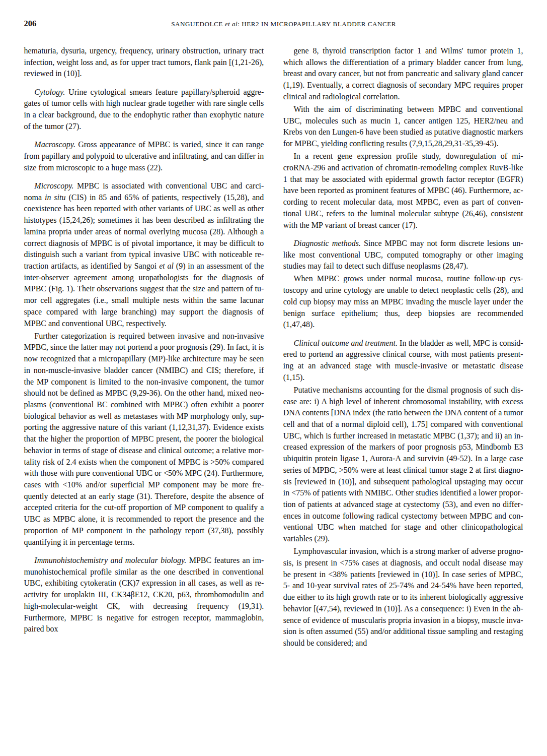206 SANGUEDOLCE et al: HER2 IN MICROPAPILLARY BLADDER CANCER
hematuria, dysuria, urgency, frequency, urinary obstruction, urinary tract infection, weight loss and, as for upper tract tumors, flank pain [(1,21-26), reviewed in (10)].
Cytology. Urine cytological smears feature papillary/spheroid aggregates of tumor cells with high nuclear grade together with rare single cells in a clear background, due to the endophytic rather than exophytic nature of the tumor (27).
Macroscopy. Gross appearance of MPBC is varied, since it can range from papillary and polypoid to ulcerative and infiltrating, and can differ in size from microscopic to a huge mass (22).
Microscopy. MPBC is associated with conventional UBC and carcinoma in situ (CIS) in 85 and 65% of patients, respectively (15,28), and coexistence has been reported with other variants of UBC as well as other histotypes (15,24,26); sometimes it has been described as infiltrating the lamina propria under areas of normal overlying mucosa (28). Although a correct diagnosis of MPBC is of pivotal importance, it may be difficult to distinguish such a variant from typical invasive UBC with noticeable retraction artifacts, as identified by Sangoi et al (9) in an assessment of the inter-observer agreement among uropathologists for the diagnosis of MPBC (Fig. 1). Their observations suggest that the size and pattern of tumor cell aggregates (i.e., small multiple nests within the same lacunar space compared with large branching) may support the diagnosis of MPBC and conventional UBC, respectively.
Further categorization is required between invasive and non-invasive MPBC, since the latter may not portend a poor prognosis (29). In fact, it is now recognized that a micropapillary (MP)-like architecture may be seen in non-muscle-invasive bladder cancer (NMIBC) and CIS; therefore, if the MP component is limited to the non-invasive component, the tumor should not be defined as MPBC (9,29-36). On the other hand, mixed neoplasms (conventional BC combined with MPBC) often exhibit a poorer biological behavior as well as metastases with MP morphology only, supporting the aggressive nature of this variant (1,12,31,37). Evidence exists that the higher the proportion of MPBC present, the poorer the biological behavior in terms of stage of disease and clinical outcome; a relative mortality risk of 2.4 exists when the component of MPBC is >50% compared with those with pure conventional UBC or <50% MPC (24). Furthermore, cases with <10% and/or superficial MP component may be more frequently detected at an early stage (31). Therefore, despite the absence of accepted criteria for the cut-off proportion of MP component to qualify a UBC as MPBC alone, it is recommended to report the presence and the proportion of MP component in the pathology report (37,38), possibly quantifying it in percentage terms.
Immunohistochemistry and molecular biology. MPBC features an immunohistochemical profile similar as the one described in conventional UBC, exhibiting cytokeratin (CK)7 expression in all cases, as well as reactivity for uroplakin III, CK34βE12, CK20, p63, thrombomodulin and high-molecular-weight CK, with decreasing frequency (19,31). Furthermore, MPBC is negative for estrogen receptor, mammaglobin, paired box
gene 8, thyroid transcription factor 1 and Wilms' tumor protein 1, which allows the differentiation of a primary bladder cancer from lung, breast and ovary cancer, but not from pancreatic and salivary gland cancer (1,19). Eventually, a correct diagnosis of secondary MPC requires proper clinical and radiological correlation.
With the aim of discriminating between MPBC and conventional UBC, molecules such as mucin 1, cancer antigen 125, HER2/neu and Krebs von den Lungen-6 have been studied as putative diagnostic markers for MPBC, yielding conflicting results (7,9,15,28,29,31-35,39-45).
In a recent gene expression profile study, downregulation of microRNA-296 and activation of chromatin-remodeling complex RuvB-like 1 that may be associated with epidermal growth factor receptor (EGFR) have been reported as prominent features of MPBC (46). Furthermore, according to recent molecular data, most MPBC, even as part of conventional UBC, refers to the luminal molecular subtype (26,46), consistent with the MP variant of breast cancer (17).
Diagnostic methods. Since MPBC may not form discrete lesions unlike most conventional UBC, computed tomography or other imaging studies may fail to detect such diffuse neoplasms (28,47).
When MPBC grows under normal mucosa, routine follow-up cystoscopy and urine cytology are unable to detect neoplastic cells (28), and cold cup biopsy may miss an MPBC invading the muscle layer under the benign surface epithelium; thus, deep biopsies are recommended (1,47,48).
Clinical outcome and treatment. In the bladder as well, MPC is considered to portend an aggressive clinical course, with most patients presenting at an advanced stage with muscle-invasive or metastatic disease (1,15).
Putative mechanisms accounting for the dismal prognosis of such disease are: i) A high level of inherent chromosomal instability, with excess DNA contents [DNA index (the ratio between the DNA content of a tumor cell and that of a normal diploid cell), 1.75] compared with conventional UBC, which is further increased in metastatic MPBC (1,37); and ii) an increased expression of the markers of poor prognosis p53, Mindbomb E3 ubiquitin protein ligase 1, Aurora-A and survivin (49-52). In a large case series of MPBC, >50% were at least clinical tumor stage 2 at first diagnosis [reviewed in (10)], and subsequent pathological upstaging may occur in <75% of patients with NMIBC. Other studies identified a lower proportion of patients at advanced stage at cystectomy (53), and even no differences in outcome following radical cystectomy between MPBC and conventional UBC when matched for stage and other clinicopathological variables (29).
Lymphovascular invasion, which is a strong marker of adverse prognosis, is present in <75% cases at diagnosis, and occult nodal disease may be present in <38% patients [reviewed in (10)]. In case series of MPBC, 5- and 10-year survival rates of 25-74% and 24-54% have been reported, due either to its high growth rate or to its inherent biologically aggressive behavior [(47,54), reviewed in (10)]. As a consequence: i) Even in the absence of evidence of muscularis propria invasion in a biopsy, muscle invasion is often assumed (55) and/or additional tissue sampling and restaging should be considered; and